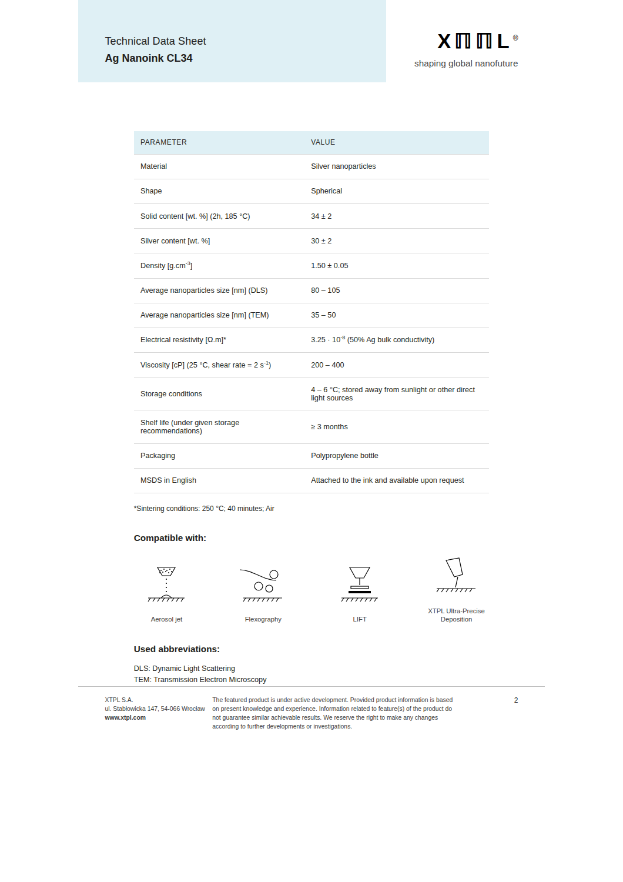Technical Data Sheet
Ag Nanoink CL34
XℿℿL®
shaping global nanofuture
| PARAMETER | VALUE |
| --- | --- |
| Material | Silver nanoparticles |
| Shape | Spherical |
| Solid content [wt. %] (2h, 185 °C) | 34 ± 2 |
| Silver content [wt. %] | 30 ± 2 |
| Density [g.cm -3 ] | 1.50 ± 0.05 |
| Average nanoparticles size [nm] (DLS) | 80 – 105 |
| Average nanoparticles size [nm] (TEM) | 35 – 50 |
| Electrical resistivity [Ω.m]* | 3.25 · 10 -8 (50% Ag bulk conductivity) |
| Viscosity [cP] (25 °C, shear rate = 2 s -1 ) | 200 – 400 |
| Storage conditions | 4 – 6 °C; stored away from sunlight or other direct light sources |
| Shelf life (under given storage recommendations) | ≥ 3 months |
| Packaging | Polypropylene bottle |
| MSDS in English | Attached to the ink and available upon request |
*Sintering conditions: 250 °C; 40 minutes; Air
Compatible with:
Aerosol jet
Flexography
LIFT
XTPL Ultra-Precise
Deposition
Used abbreviations:
DLS: Dynamic Light Scattering
TEM: Transmission Electron Microscopy
XTPL S.A.
ul. Stabłowicka 147, 54-066 Wrocław
www.xtpl.com
The featured product is under active development. Provided product information is based on present knowledge and experience. Information related to feature(s) of the product do not guarantee similar achievable results. We reserve the right to make any changes according to further developments or investigations.
2